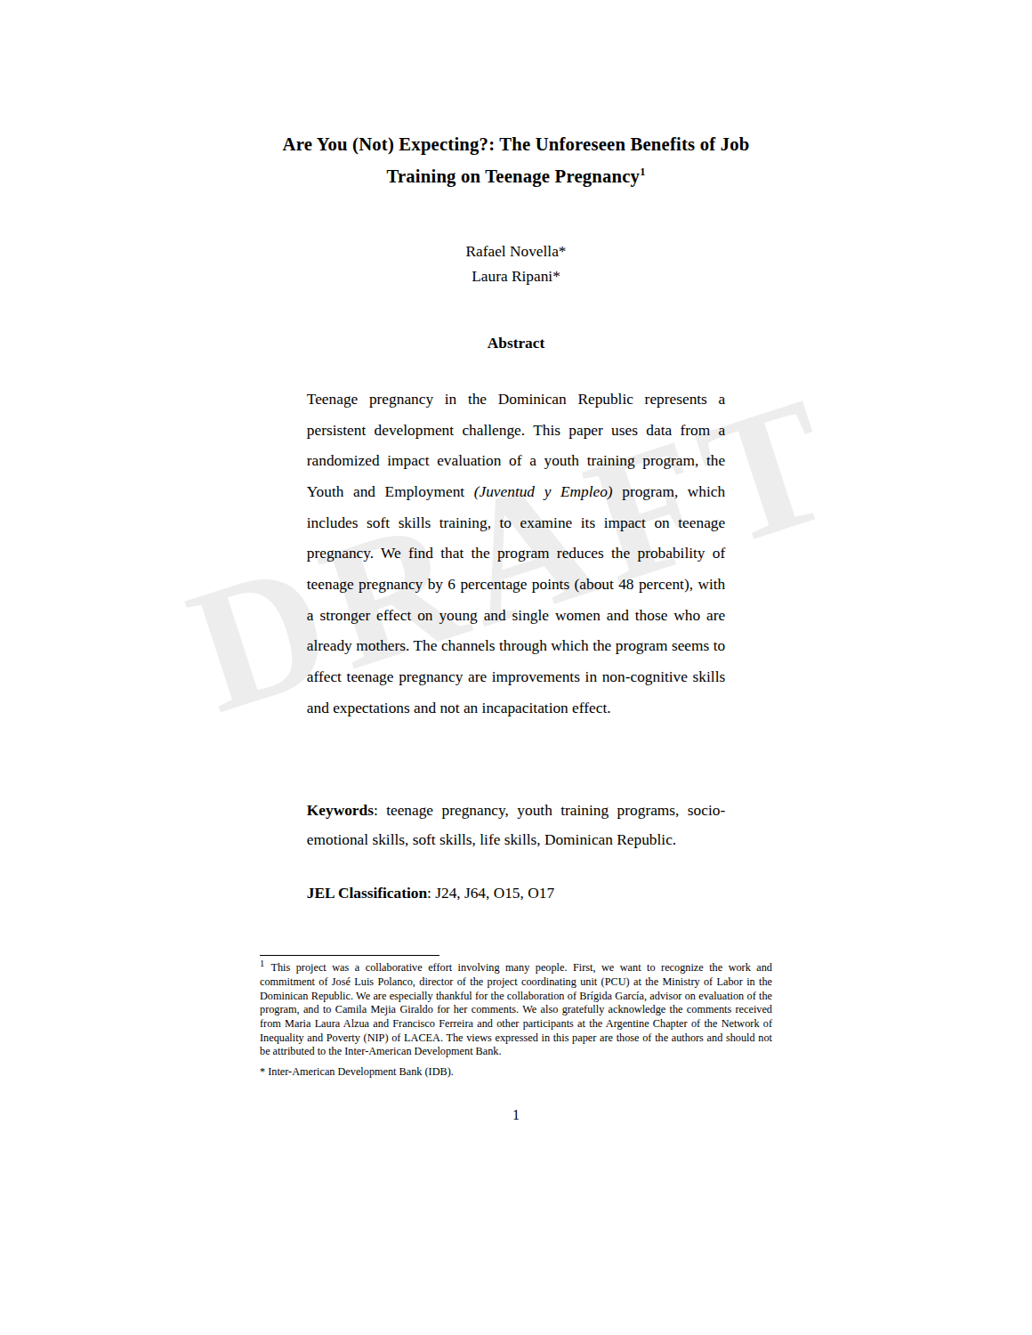DRAFT
Are You (Not) Expecting?: The Unforeseen Benefits of Job Training on Teenage Pregnancy1
Rafael Novella*
Laura Ripani*
Abstract
Teenage pregnancy in the Dominican Republic represents a persistent development challenge. This paper uses data from a randomized impact evaluation of a youth training program, the Youth and Employment (Juventud y Empleo) program, which includes soft skills training, to examine its impact on teenage pregnancy. We find that the program reduces the probability of teenage pregnancy by 6 percentage points (about 48 percent), with a stronger effect on young and single women and those who are already mothers. The channels through which the program seems to affect teenage pregnancy are improvements in non-cognitive skills and expectations and not an incapacitation effect.
Keywords: teenage pregnancy, youth training programs, socio-emotional skills, soft skills, life skills, Dominican Republic.
JEL Classification: J24, J64, O15, O17
1 This project was a collaborative effort involving many people. First, we want to recognize the work and commitment of José Luis Polanco, director of the project coordinating unit (PCU) at the Ministry of Labor in the Dominican Republic. We are especially thankful for the collaboration of Brígida García, advisor on evaluation of the program, and to Camila Mejia Giraldo for her comments. We also gratefully acknowledge the comments received from Maria Laura Alzua and Francisco Ferreira and other participants at the Argentine Chapter of the Network of Inequality and Poverty (NIP) of LACEA. The views expressed in this paper are those of the authors and should not be attributed to the Inter-American Development Bank.
* Inter-American Development Bank (IDB).
1